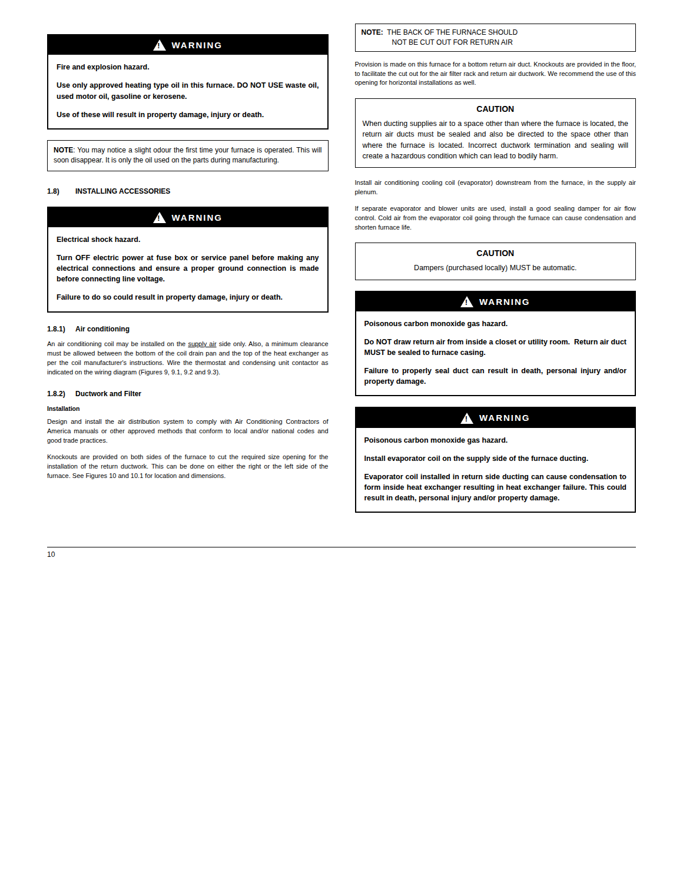WARNING
Fire and explosion hazard.
Use only approved heating type oil in this furnace. DO NOT USE waste oil, used motor oil, gasoline or kerosene.
Use of these will result in property damage, injury or death.
NOTE: You may notice a slight odour the first time your furnace is operated. This will soon disappear. It is only the oil used on the parts during manufacturing.
1.8) INSTALLING ACCESSORIES
WARNING
Electrical shock hazard.
Turn OFF electric power at fuse box or service panel before making any electrical connections and ensure a proper ground connection is made before connecting line voltage.
Failure to do so could result in property damage, injury or death.
1.8.1) Air conditioning
An air conditioning coil may be installed on the supply air side only. Also, a minimum clearance must be allowed between the bottom of the coil drain pan and the top of the heat exchanger as per the coil manufacturer's instructions. Wire the thermostat and condensing unit contactor as indicated on the wiring diagram (Figures 9, 9.1, 9.2 and 9.3).
1.8.2) Ductwork and Filter
Installation
Design and install the air distribution system to comply with Air Conditioning Contractors of America manuals or other approved methods that conform to local and/or national codes and good trade practices.
Knockouts are provided on both sides of the furnace to cut the required size opening for the installation of the return ductwork. This can be done on either the right or the left side of the furnace. See Figures 10 and 10.1 for location and dimensions.
NOTE: THE BACK OF THE FURNACE SHOULD NOT BE CUT OUT FOR RETURN AIR
Provision is made on this furnace for a bottom return air duct. Knockouts are provided in the floor, to facilitate the cut out for the air filter rack and return air ductwork. We recommend the use of this opening for horizontal installations as well.
CAUTION
When ducting supplies air to a space other than where the furnace is located, the return air ducts must be sealed and also be directed to the space other than where the furnace is located. Incorrect ductwork termination and sealing will create a hazardous condition which can lead to bodily harm.
Install air conditioning cooling coil (evaporator) downstream from the furnace, in the supply air plenum.
If separate evaporator and blower units are used, install a good sealing damper for air flow control. Cold air from the evaporator coil going through the furnace can cause condensation and shorten furnace life.
CAUTION
Dampers (purchased locally) MUST be automatic.
WARNING
Poisonous carbon monoxide gas hazard.
Do NOT draw return air from inside a closet or utility room. Return air duct MUST be sealed to furnace casing.
Failure to properly seal duct can result in death, personal injury and/or property damage.
WARNING
Poisonous carbon monoxide gas hazard.
Install evaporator coil on the supply side of the furnace ducting.
Evaporator coil installed in return side ducting can cause condensation to form inside heat exchanger resulting in heat exchanger failure. This could result in death, personal injury and/or property damage.
10